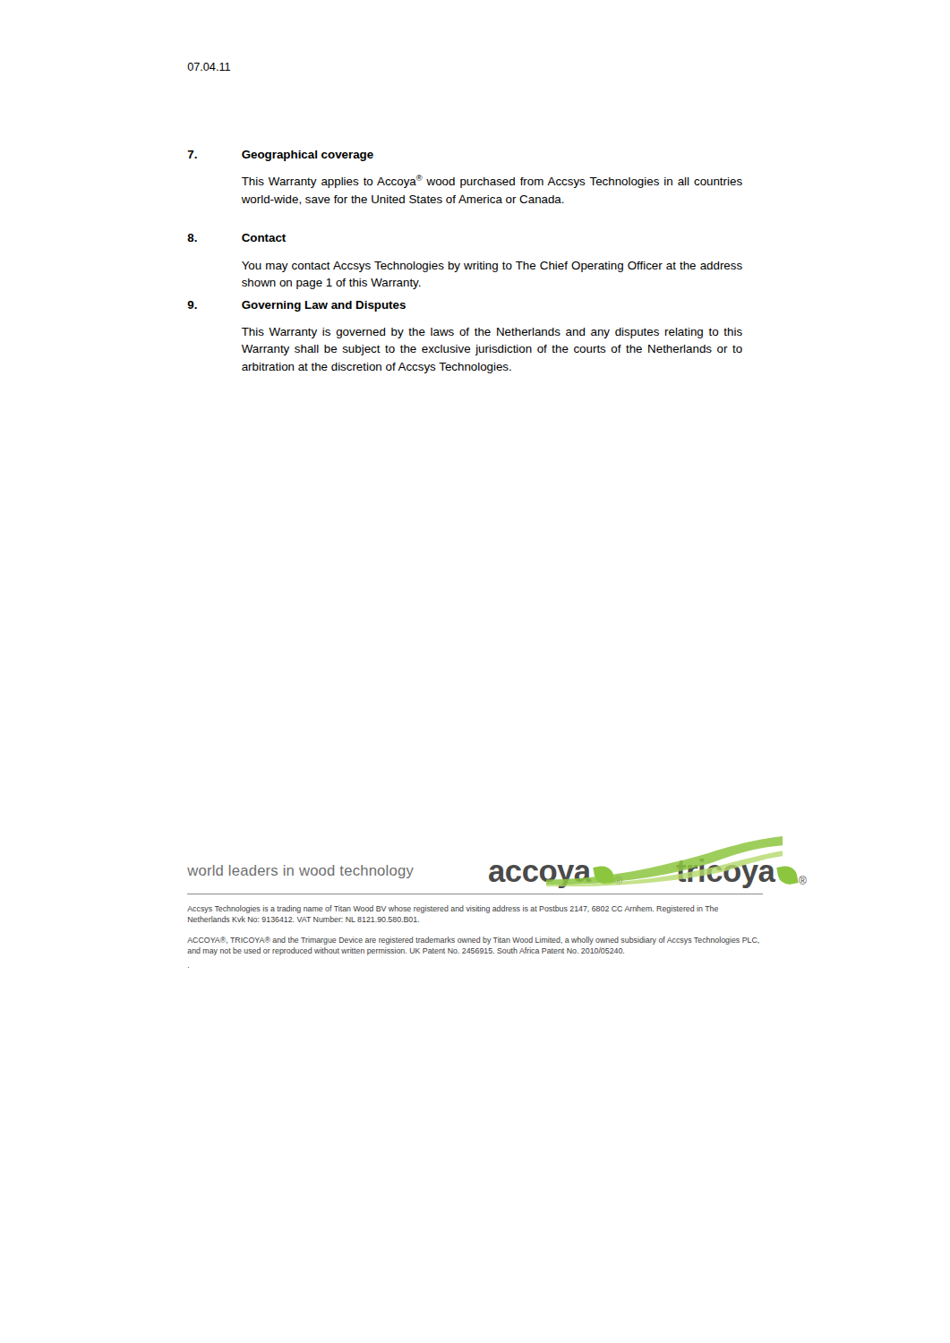07.04.11
7.
Geographical coverage
This Warranty applies to Accoya® wood purchased from Accsys Technologies in all countries world-wide, save for the United States of America or Canada.
8.
Contact
You may contact Accsys Technologies by writing to The Chief Operating Officer at the address shown on page 1 of this Warranty.
9.
Governing Law and Disputes
This Warranty is governed by the laws of the Netherlands and any disputes relating to this Warranty shall be subject to the exclusive jurisdiction of the courts of the Netherlands or to arbitration at the discretion of Accsys Technologies.
world leaders in wood technology
accoya ®
tricoya ®
Accsys Technologies is a trading name of Titan Wood BV whose registered and visiting address is at Postbus 2147, 6802 CC Arnhem. Registered in The Netherlands Kvk No: 9136412. VAT Number: NL 8121.90.580.B01.
ACCOYA®, TRICOYA® and the Trimargue Device are registered trademarks owned by Titan Wood Limited, a wholly owned subsidiary of Accsys Technologies PLC, and may not be used or reproduced without written permission. UK Patent No. 2456915. South Africa Patent No. 2010/05240.
.